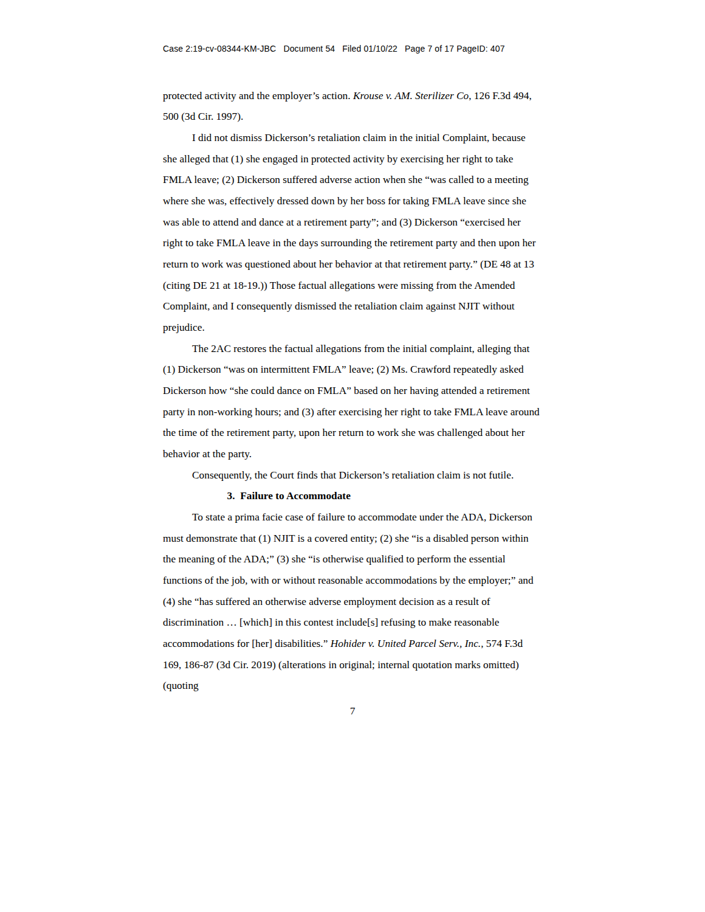Case 2:19-cv-08344-KM-JBC Document 54 Filed 01/10/22 Page 7 of 17 PageID: 407
protected activity and the employer’s action. Krouse v. AM. Sterilizer Co, 126 F.3d 494, 500 (3d Cir. 1997).
I did not dismiss Dickerson’s retaliation claim in the initial Complaint, because she alleged that (1) she engaged in protected activity by exercising her right to take FMLA leave; (2) Dickerson suffered adverse action when she “was called to a meeting where she was, effectively dressed down by her boss for taking FMLA leave since she was able to attend and dance at a retirement party”; and (3) Dickerson “exercised her right to take FMLA leave in the days surrounding the retirement party and then upon her return to work was questioned about her behavior at that retirement party.” (DE 48 at 13 (citing DE 21 at 18-19.)) Those factual allegations were missing from the Amended Complaint, and I consequently dismissed the retaliation claim against NJIT without prejudice.
The 2AC restores the factual allegations from the initial complaint, alleging that (1) Dickerson “was on intermittent FMLA” leave; (2) Ms. Crawford repeatedly asked Dickerson how “she could dance on FMLA” based on her having attended a retirement party in non-working hours; and (3) after exercising her right to take FMLA leave around the time of the retirement party, upon her return to work she was challenged about her behavior at the party.
Consequently, the Court finds that Dickerson’s retaliation claim is not futile.
3. Failure to Accommodate
To state a prima facie case of failure to accommodate under the ADA, Dickerson must demonstrate that (1) NJIT is a covered entity; (2) she “is a disabled person within the meaning of the ADA;” (3) she “is otherwise qualified to perform the essential functions of the job, with or without reasonable accommodations by the employer;” and (4) she “has suffered an otherwise adverse employment decision as a result of discrimination … [which] in this contest include[s] refusing to make reasonable accommodations for [her] disabilities.” Hohider v. United Parcel Serv., Inc., 574 F.3d 169, 186-87 (3d Cir. 2019) (alterations in original; internal quotation marks omitted) (quoting
7